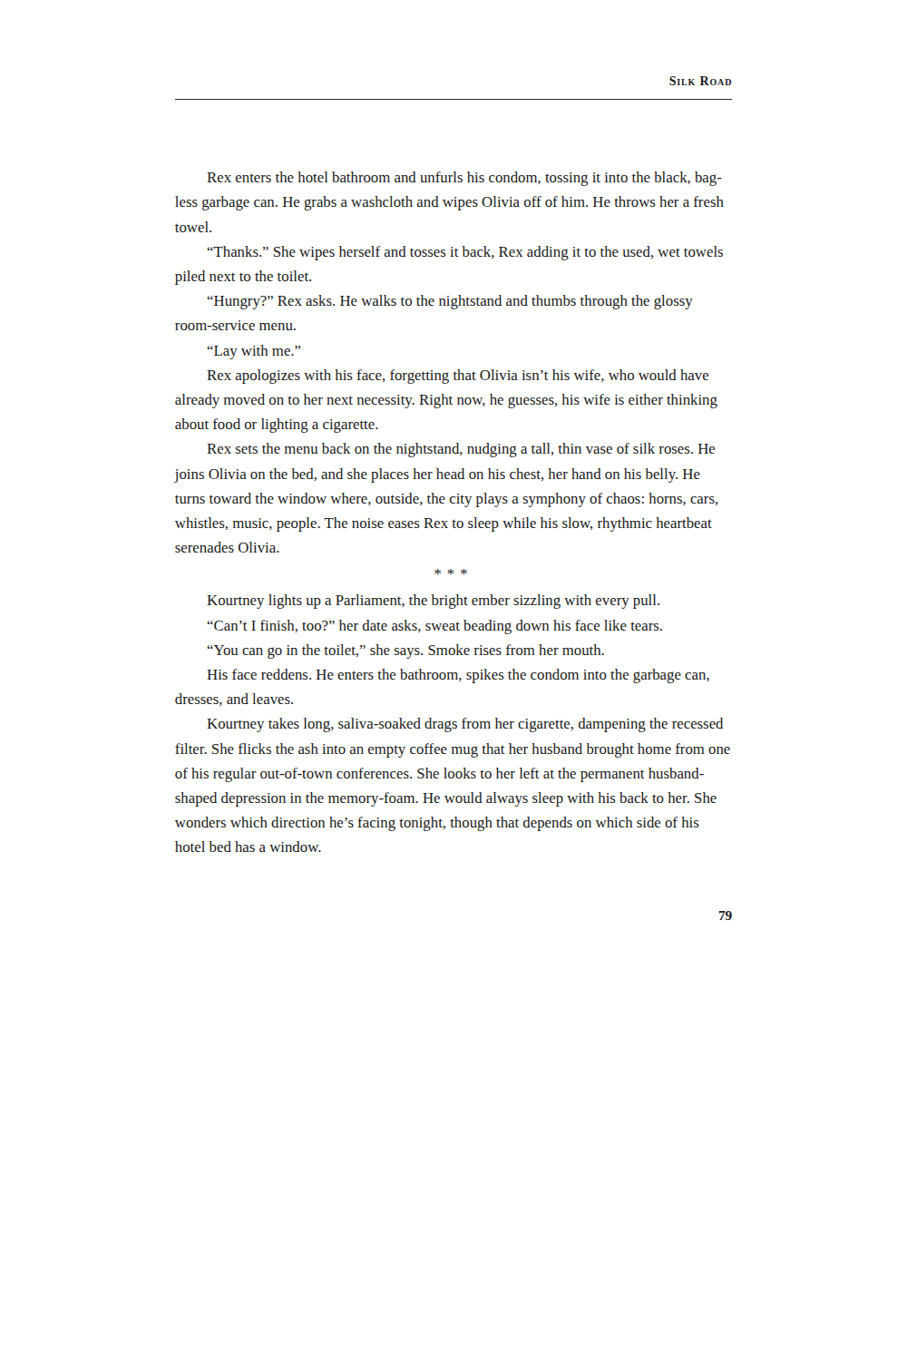Silk Road
Rex enters the hotel bathroom and unfurls his condom, tossing it into the black, bag-less garbage can. He grabs a washcloth and wipes Olivia off of him. He throws her a fresh towel.
“Thanks.” She wipes herself and tosses it back, Rex adding it to the used, wet towels piled next to the toilet.
“Hungry?” Rex asks. He walks to the nightstand and thumbs through the glossy room-service menu.
“Lay with me.”
Rex apologizes with his face, forgetting that Olivia isn’t his wife, who would have already moved on to her next necessity. Right now, he guesses, his wife is either thinking about food or lighting a cigarette.
Rex sets the menu back on the nightstand, nudging a tall, thin vase of silk roses. He joins Olivia on the bed, and she places her head on his chest, her hand on his belly. He turns toward the window where, outside, the city plays a symphony of chaos: horns, cars, whistles, music, people. The noise eases Rex to sleep while his slow, rhythmic heartbeat serenades Olivia.
***
Kourtney lights up a Parliament, the bright ember sizzling with every pull.
“Can’t I finish, too?” her date asks, sweat beading down his face like tears.
“You can go in the toilet,” she says. Smoke rises from her mouth.
His face reddens. He enters the bathroom, spikes the condom into the garbage can, dresses, and leaves.
Kourtney takes long, saliva-soaked drags from her cigarette, dampening the recessed filter. She flicks the ash into an empty coffee mug that her husband brought home from one of his regular out-of-town conferences. She looks to her left at the permanent husband-shaped depression in the memory-foam. He would always sleep with his back to her. She wonders which direction he’s facing tonight, though that depends on which side of his hotel bed has a window.
79